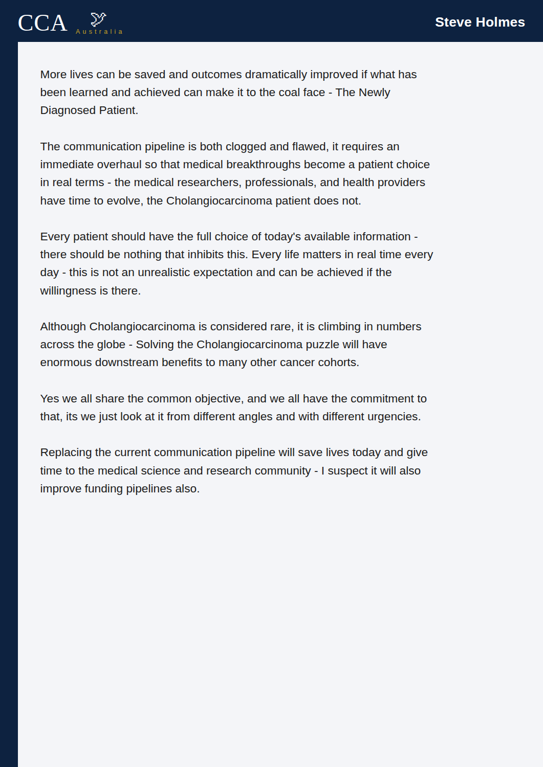CCA 🕊 Australia CCA Australia
Steve Holmes
More lives can be saved and outcomes dramatically improved if what has been learned and achieved can make it to the coal face - The Newly Diagnosed Patient.
The communication pipeline is both clogged and flawed, it requires an immediate overhaul so that medical breakthroughs become a patient choice in real terms - the medical researchers, professionals, and health providers have time to evolve, the Cholangiocarcinoma patient does not.
Every patient should have the full choice of today's available information - there should be nothing that inhibits this. Every life matters in real time every day - this is not an unrealistic expectation and can be achieved if the willingness is there.
Although Cholangiocarcinoma is considered rare, it is climbing in numbers across the globe - Solving the Cholangiocarcinoma puzzle will have enormous downstream benefits to many other cancer cohorts.
Yes we all share the common objective, and we all have the commitment to that, its we just look at it from different angles and with different urgencies.
Replacing the current communication pipeline will save lives today and give time to the medical science and research community - I suspect it will also improve funding pipelines also.